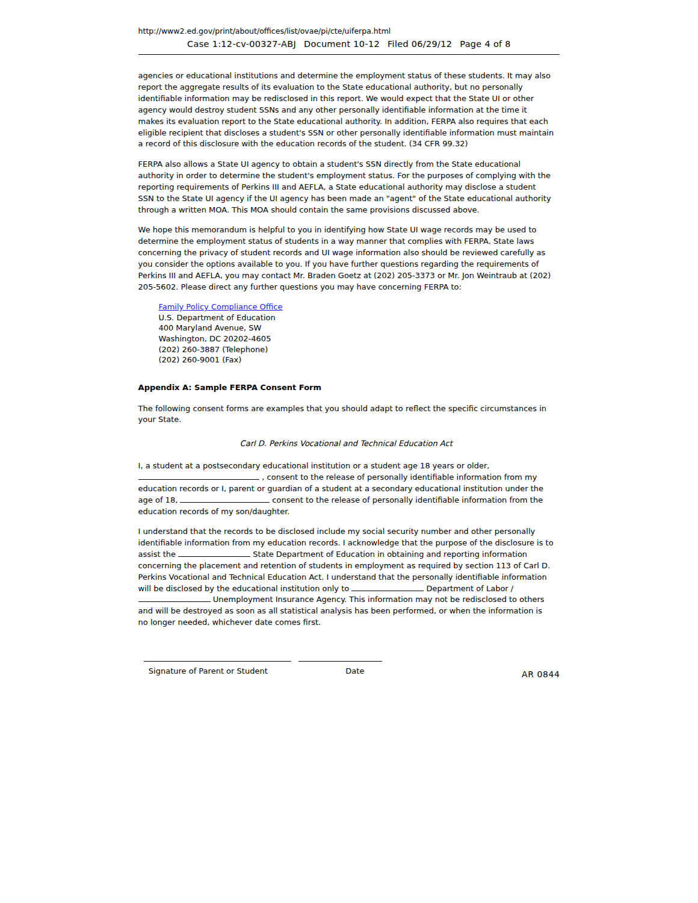http://www2.ed.gov/print/about/offices/list/ovae/pi/cte/uiferpa.html
Case 1:12-cv-00327-ABJ Document 10-12 Filed 06/29/12 Page 4 of 8
agencies or educational institutions and determine the employment status of these students. It may also report the aggregate results of its evaluation to the State educational authority, but no personally identifiable information may be redisclosed in this report. We would expect that the State UI or other agency would destroy student SSNs and any other personally identifiable information at the time it makes its evaluation report to the State educational authority. In addition, FERPA also requires that each eligible recipient that discloses a student's SSN or other personally identifiable information must maintain a record of this disclosure with the education records of the student. (34 CFR 99.32)
FERPA also allows a State UI agency to obtain a student's SSN directly from the State educational authority in order to determine the student's employment status. For the purposes of complying with the reporting requirements of Perkins III and AEFLA, a State educational authority may disclose a student SSN to the State UI agency if the UI agency has been made an "agent" of the State educational authority through a written MOA. This MOA should contain the same provisions discussed above.
We hope this memorandum is helpful to you in identifying how State UI wage records may be used to determine the employment status of students in a way manner that complies with FERPA. State laws concerning the privacy of student records and UI wage information also should be reviewed carefully as you consider the options available to you. If you have further questions regarding the requirements of Perkins III and AEFLA, you may contact Mr. Braden Goetz at (202) 205-3373 or Mr. Jon Weintraub at (202) 205-5602. Please direct any further questions you may have concerning FERPA to:
Family Policy Compliance Office
U.S. Department of Education
400 Maryland Avenue, SW
Washington, DC 20202-4605
(202) 260-3887 (Telephone)
(202) 260-9001 (Fax)
Appendix A: Sample FERPA Consent Form
The following consent forms are examples that you should adapt to reflect the specific circumstances in your State.
Carl D. Perkins Vocational and Technical Education Act
I, a student at a postsecondary educational institution or a student age 18 years or older, , consent to the release of personally identifiable information from my education records or I, parent or guardian of a student at a secondary educational institution under the age of 18, consent to the release of personally identifiable information from the education records of my son/daughter.
I understand that the records to be disclosed include my social security number and other personally identifiable information from my education records. I acknowledge that the purpose of the disclosure is to assist the State Department of Education in obtaining and reporting information concerning the placement and retention of students in employment as required by section 113 of Carl D. Perkins Vocational and Technical Education Act. I understand that the personally identifiable information will be disclosed by the educational institution only to Department of Labor / Unemployment Insurance Agency. This information may not be redisclosed to others and will be destroyed as soon as all statistical analysis has been performed, or when the information is no longer needed, whichever date comes first.
Signature of Parent or StudentDate
AR 0844